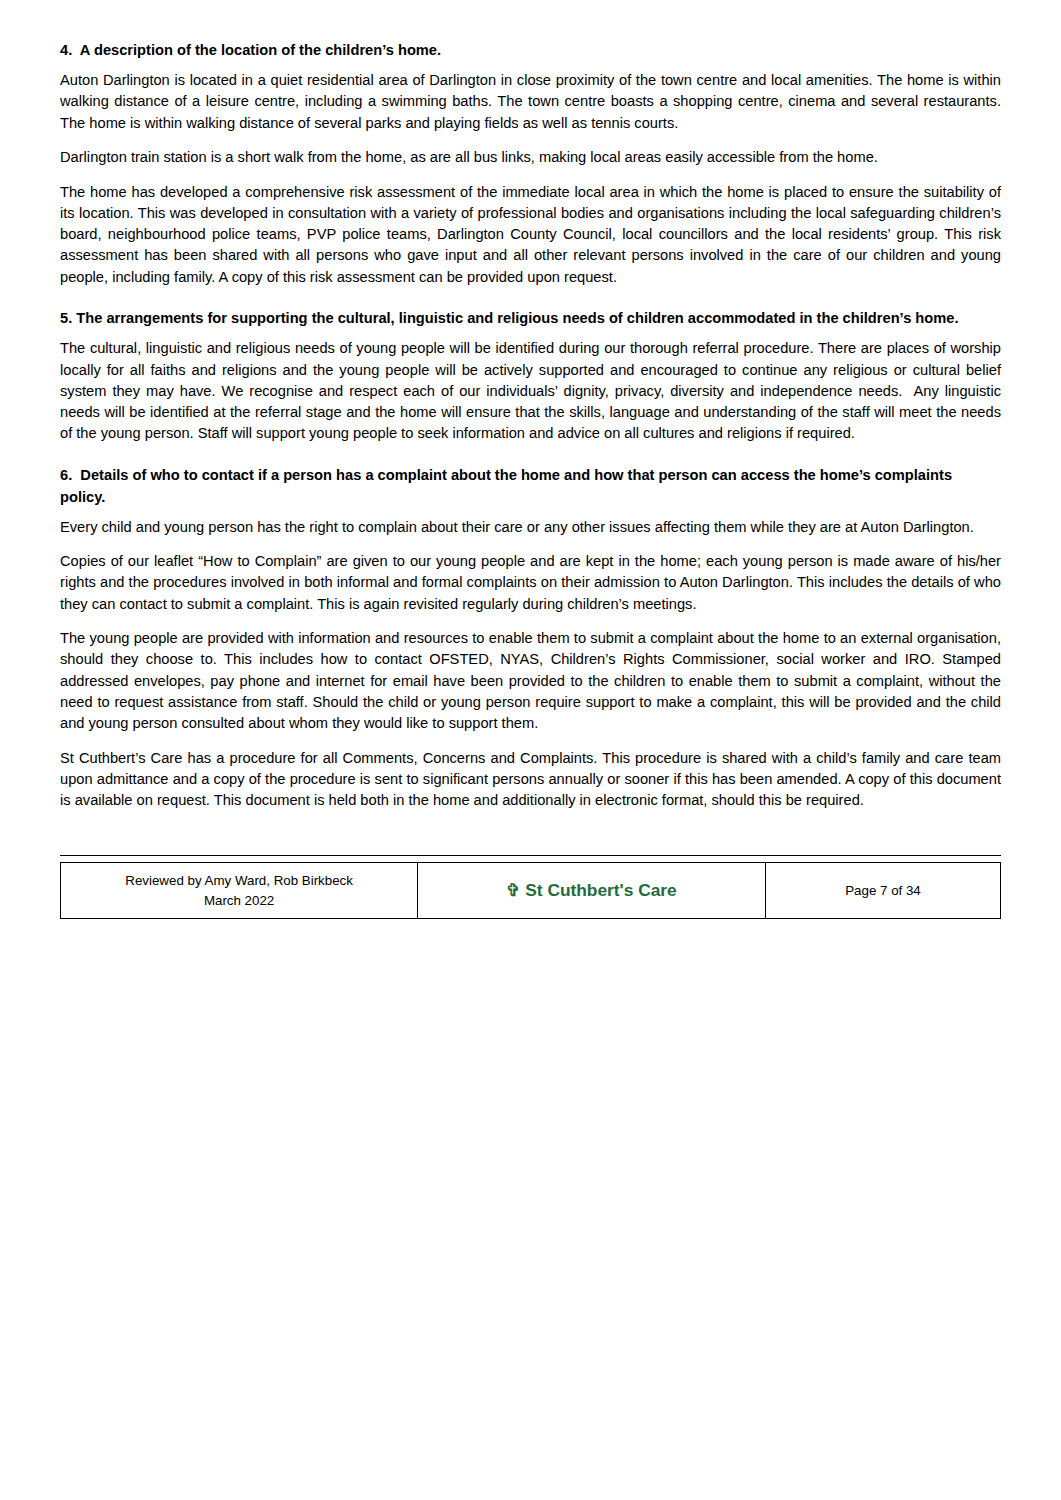4. A description of the location of the children’s home.
Auton Darlington is located in a quiet residential area of Darlington in close proximity of the town centre and local amenities. The home is within walking distance of a leisure centre, including a swimming baths. The town centre boasts a shopping centre, cinema and several restaurants. The home is within walking distance of several parks and playing fields as well as tennis courts.
Darlington train station is a short walk from the home, as are all bus links, making local areas easily accessible from the home.
The home has developed a comprehensive risk assessment of the immediate local area in which the home is placed to ensure the suitability of its location. This was developed in consultation with a variety of professional bodies and organisations including the local safeguarding children’s board, neighbourhood police teams, PVP police teams, Darlington County Council, local councillors and the local residents’ group. This risk assessment has been shared with all persons who gave input and all other relevant persons involved in the care of our children and young people, including family. A copy of this risk assessment can be provided upon request.
5. The arrangements for supporting the cultural, linguistic and religious needs of children accommodated in the children’s home.
The cultural, linguistic and religious needs of young people will be identified during our thorough referral procedure. There are places of worship locally for all faiths and religions and the young people will be actively supported and encouraged to continue any religious or cultural belief system they may have. We recognise and respect each of our individuals’ dignity, privacy, diversity and independence needs. Any linguistic needs will be identified at the referral stage and the home will ensure that the skills, language and understanding of the staff will meet the needs of the young person. Staff will support young people to seek information and advice on all cultures and religions if required.
6. Details of who to contact if a person has a complaint about the home and how that person can access the home’s complaints policy.
Every child and young person has the right to complain about their care or any other issues affecting them while they are at Auton Darlington.
Copies of our leaflet “How to Complain” are given to our young people and are kept in the home; each young person is made aware of his/her rights and the procedures involved in both informal and formal complaints on their admission to Auton Darlington. This includes the details of who they can contact to submit a complaint. This is again revisited regularly during children’s meetings.
The young people are provided with information and resources to enable them to submit a complaint about the home to an external organisation, should they choose to. This includes how to contact OFSTED, NYAS, Children’s Rights Commissioner, social worker and IRO. Stamped addressed envelopes, pay phone and internet for email have been provided to the children to enable them to submit a complaint, without the need to request assistance from staff. Should the child or young person require support to make a complaint, this will be provided and the child and young person consulted about whom they would like to support them.
St Cuthbert’s Care has a procedure for all Comments, Concerns and Complaints. This procedure is shared with a child’s family and care team upon admittance and a copy of the procedure is sent to significant persons annually or sooner if this has been amended. A copy of this document is available on request. This document is held both in the home and additionally in electronic format, should this be required.
| Reviewed by Amy Ward, Rob Birkbeck March 2022 | ✞ St Cuthbert's Care | Page 7 of 34 |